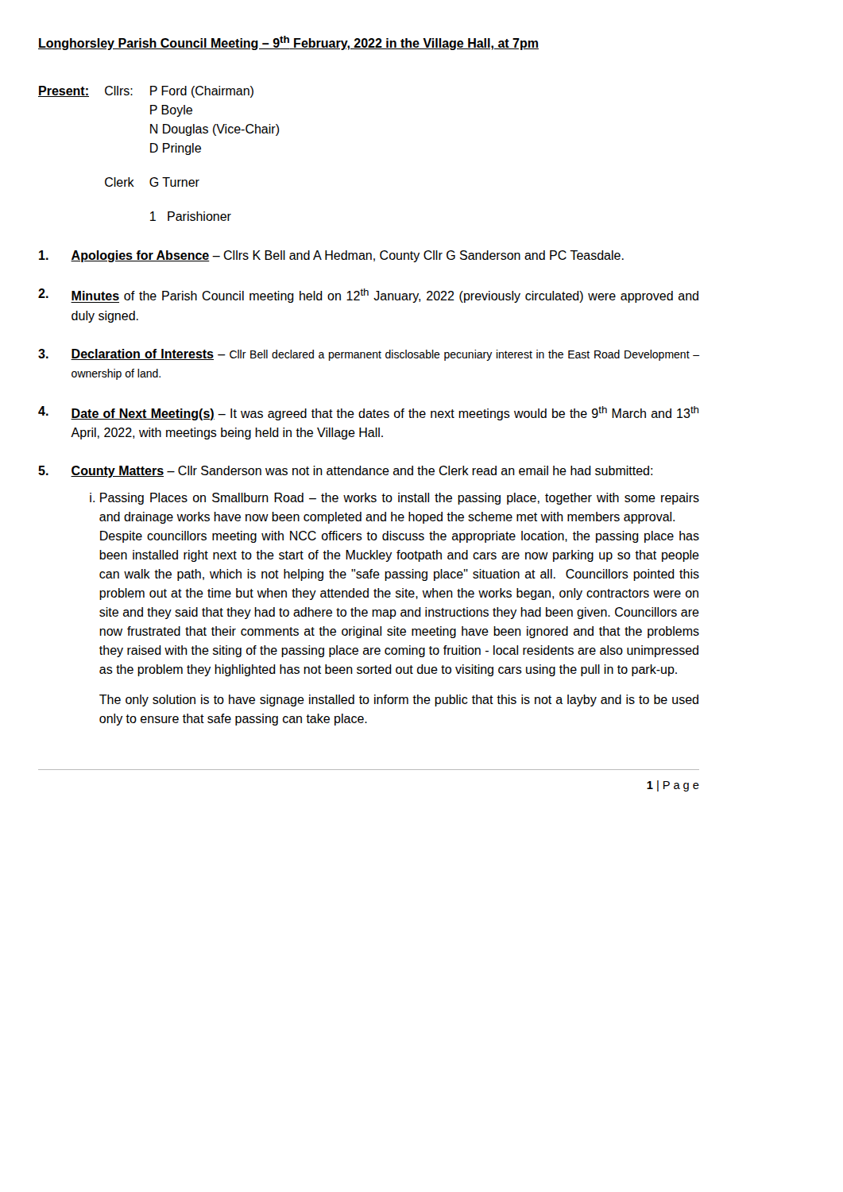Longhorsley Parish Council Meeting – 9th February, 2022 in the Village Hall, at 7pm
| Present: | Cllrs: | P Ford (Chairman) P Boyle N Douglas (Vice-Chair) D Pringle |
| | Clerk | G Turner |
| | | 1 Parishioner |
Apologies for Absence – Cllrs K Bell and A Hedman, County Cllr G Sanderson and PC Teasdale.
Minutes of the Parish Council meeting held on 12th January, 2022 (previously circulated) were approved and duly signed.
Declaration of Interests – Cllr Bell declared a permanent disclosable pecuniary interest in the East Road Development – ownership of land.
Date of Next Meeting(s) – It was agreed that the dates of the next meetings would be the 9th March and 13th April, 2022, with meetings being held in the Village Hall.
County Matters – Cllr Sanderson was not in attendance and the Clerk read an email he had submitted:
Passing Places on Smallburn Road – the works to install the passing place, together with some repairs and drainage works have now been completed and he hoped the scheme met with members approval.
Despite councillors meeting with NCC officers to discuss the appropriate location, the passing place has been installed right next to the start of the Muckley footpath and cars are now parking up so that people can walk the path, which is not helping the "safe passing place" situation at all. Councillors pointed this problem out at the time but when they attended the site, when the works began, only contractors were on site and they said that they had to adhere to the map and instructions they had been given. Councillors are now frustrated that their comments at the original site meeting have been ignored and that the problems they raised with the siting of the passing place are coming to fruition - local residents are also unimpressed as the problem they highlighted has not been sorted out due to visiting cars using the pull in to park-up.
The only solution is to have signage installed to inform the public that this is not a layby and is to be used only to ensure that safe passing can take place.
1 | P a g e